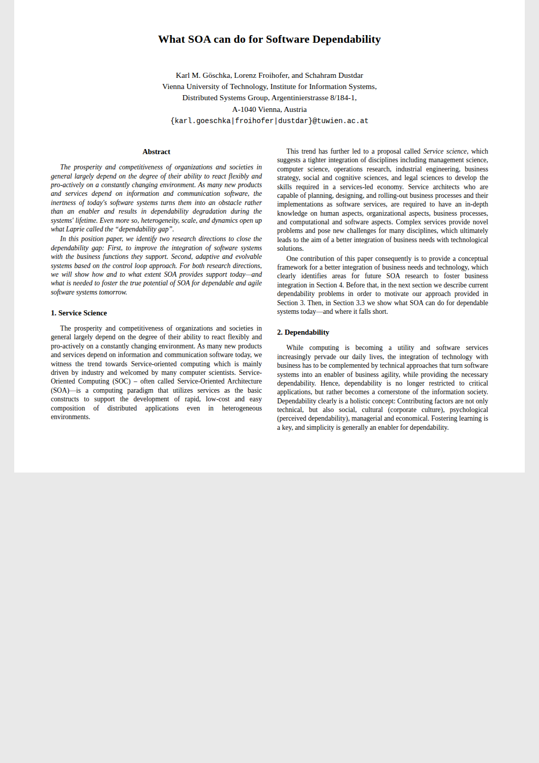What SOA can do for Software Dependability
Karl M. Göschka, Lorenz Froihofer, and Schahram Dustdar
Vienna University of Technology, Institute for Information Systems,
Distributed Systems Group, Argentinierstrasse 8/184-1,
A-1040 Vienna, Austria
{karl.goeschka|froihofer|dustdar}@tuwien.ac.at
Abstract
The prosperity and competitiveness of organizations and societies in general largely depend on the degree of their ability to react flexibly and pro-actively on a constantly changing environment. As many new products and services depend on information and communication software, the inertness of today's software systems turns them into an obstacle rather than an enabler and results in dependability degradation during the systems' lifetime. Even more so, heterogeneity, scale, and dynamics open up what Laprie called the “dependability gap”.
In this position paper, we identify two research directions to close the dependability gap: First, to improve the integration of software systems with the business functions they support. Second, adaptive and evolvable systems based on the control loop approach. For both research directions, we will show how and to what extent SOA provides support today—and what is needed to foster the true potential of SOA for dependable and agile software systems tomorrow.
1. Service Science
The prosperity and competitiveness of organizations and societies in general largely depend on the degree of their ability to react flexibly and pro-actively on a constantly changing environment. As many new products and services depend on information and communication software today, we witness the trend towards Service-oriented computing which is mainly driven by industry and welcomed by many computer scientists. Service-Oriented Computing (SOC) – often called Service-Oriented Architecture (SOA)—is a computing paradigm that utilizes services as the basic constructs to support the development of rapid, low-cost and easy composition of distributed applications even in heterogeneous environments.
This trend has further led to a proposal called Service science, which suggests a tighter integration of disciplines including management science, computer science, operations research, industrial engineering, business strategy, social and cognitive sciences, and legal sciences to develop the skills required in a services-led economy. Service architects who are capable of planning, designing, and rolling-out business processes and their implementations as software services, are required to have an in-depth knowledge on human aspects, organizational aspects, business processes, and computational and software aspects. Complex services provide novel problems and pose new challenges for many disciplines, which ultimately leads to the aim of a better integration of business needs with technological solutions.
One contribution of this paper consequently is to provide a conceptual framework for a better integration of business needs and technology, which clearly identifies areas for future SOA research to foster business integration in Section 4. Before that, in the next section we describe current dependability problems in order to motivate our approach provided in Section 3. Then, in Section 3.3 we show what SOA can do for dependable systems today—and where it falls short.
2. Dependability
While computing is becoming a utility and software services increasingly pervade our daily lives, the integration of technology with business has to be complemented by technical approaches that turn software systems into an enabler of business agility, while providing the necessary dependability. Hence, dependability is no longer restricted to critical applications, but rather becomes a cornerstone of the information society. Dependability clearly is a holistic concept: Contributing factors are not only technical, but also social, cultural (corporate culture), psychological (perceived dependability), managerial and economical. Fostering learning is a key, and simplicity is generally an enabler for dependability.